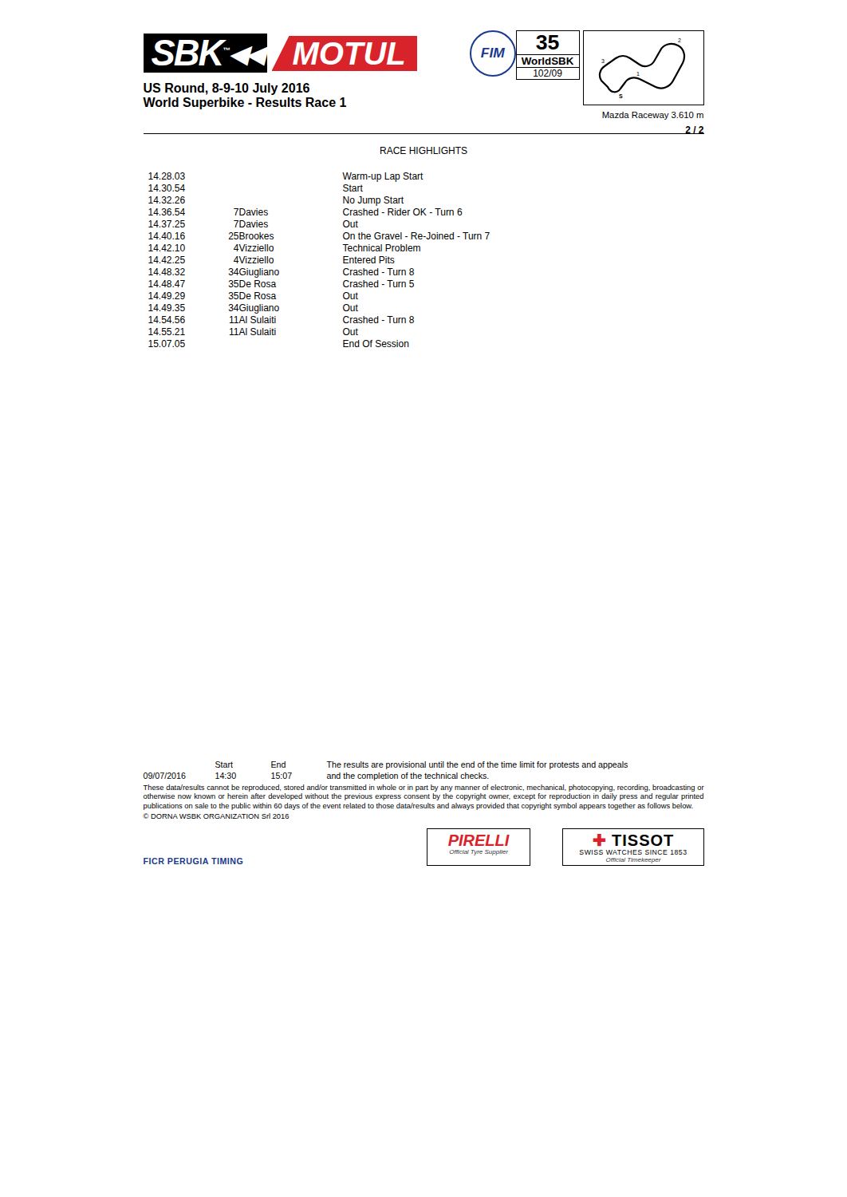SBK™◂◂ MOTUL FIM
35
WorldSBK
102/09
2 3 1 S
US Round, 8-9-10 July 2016
World Superbike - Results Race 1
Mazda Raceway 3.610 m
2 / 2
RACE HIGHLIGHTS
| 14.28.03 | | | Warm-up Lap Start |
| 14.30.54 | | | Start |
| 14.32.26 | | | No Jump Start |
| 14.36.54 | 7 | Davies | Crashed - Rider OK - Turn 6 |
| 14.37.25 | 7 | Davies | Out |
| 14.40.16 | 25 | Brookes | On the Gravel - Re-Joined - Turn 7 |
| 14.42.10 | 4 | Vizziello | Technical Problem |
| 14.42.25 | 4 | Vizziello | Entered Pits |
| 14.48.32 | 34 | Giugliano | Crashed - Turn 8 |
| 14.48.47 | 35 | De Rosa | Crashed - Turn 5 |
| 14.49.29 | 35 | De Rosa | Out |
| 14.49.35 | 34 | Giugliano | Out |
| 14.54.56 | 11 | Al Sulaiti | Crashed - Turn 8 |
| 14.55.21 | 11 | Al Sulaiti | Out |
| 15.07.05 | | | End Of Session |
Start
End
The results are provisional until the end of the time limit for protests and appeals
09/07/2016
14:30
15:07
and the completion of the technical checks.
These data/results cannot be reproduced, stored and/or transmitted in whole or in part by any manner of electronic, mechanical, photocopying, recording, broadcasting or otherwise now known or herein after developed without the previous express consent by the copyright owner, except for reproduction in daily press and regular printed publications on sale to the public within 60 days of the event related to those data/results and always provided that copyright symbol appears together as follows below.
© DORNA WSBK ORGANIZATION Srl 2016
FICR PERUGIA TIMING
PIRELLI
Official Tyre Supplier
✚ TISSOT
SWISS WATCHES SINCE 1853
Official Timekeeper